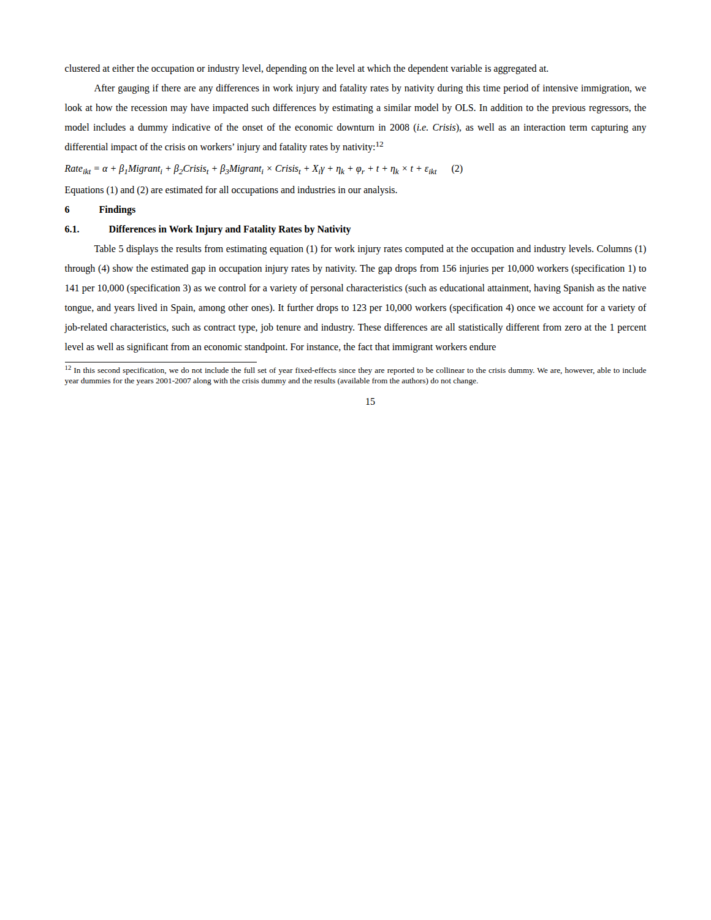clustered at either the occupation or industry level, depending on the level at which the dependent variable is aggregated at.
After gauging if there are any differences in work injury and fatality rates by nativity during this time period of intensive immigration, we look at how the recession may have impacted such differences by estimating a similar model by OLS. In addition to the previous regressors, the model includes a dummy indicative of the onset of the economic downturn in 2008 (i.e. Crisis), as well as an interaction term capturing any differential impact of the crisis on workers’ injury and fatality rates by nativity:12
Rateikt = α + β1Migranti + β2Crisist + β3Migranti × Crisist + Xiγ + ηk + φr + t + ηk × t + εikt(2)
Equations (1) and (2) are estimated for all occupations and industries in our analysis.
6 Findings
6.1. Differences in Work Injury and Fatality Rates by Nativity
Table 5 displays the results from estimating equation (1) for work injury rates computed at the occupation and industry levels. Columns (1) through (4) show the estimated gap in occupation injury rates by nativity. The gap drops from 156 injuries per 10,000 workers (specification 1) to 141 per 10,000 (specification 3) as we control for a variety of personal characteristics (such as educational attainment, having Spanish as the native tongue, and years lived in Spain, among other ones). It further drops to 123 per 10,000 workers (specification 4) once we account for a variety of job-related characteristics, such as contract type, job tenure and industry. These differences are all statistically different from zero at the 1 percent level as well as significant from an economic standpoint. For instance, the fact that immigrant workers endure
12 In this second specification, we do not include the full set of year fixed-effects since they are reported to be collinear to the crisis dummy. We are, however, able to include year dummies for the years 2001-2007 along with the crisis dummy and the results (available from the authors) do not change.
15